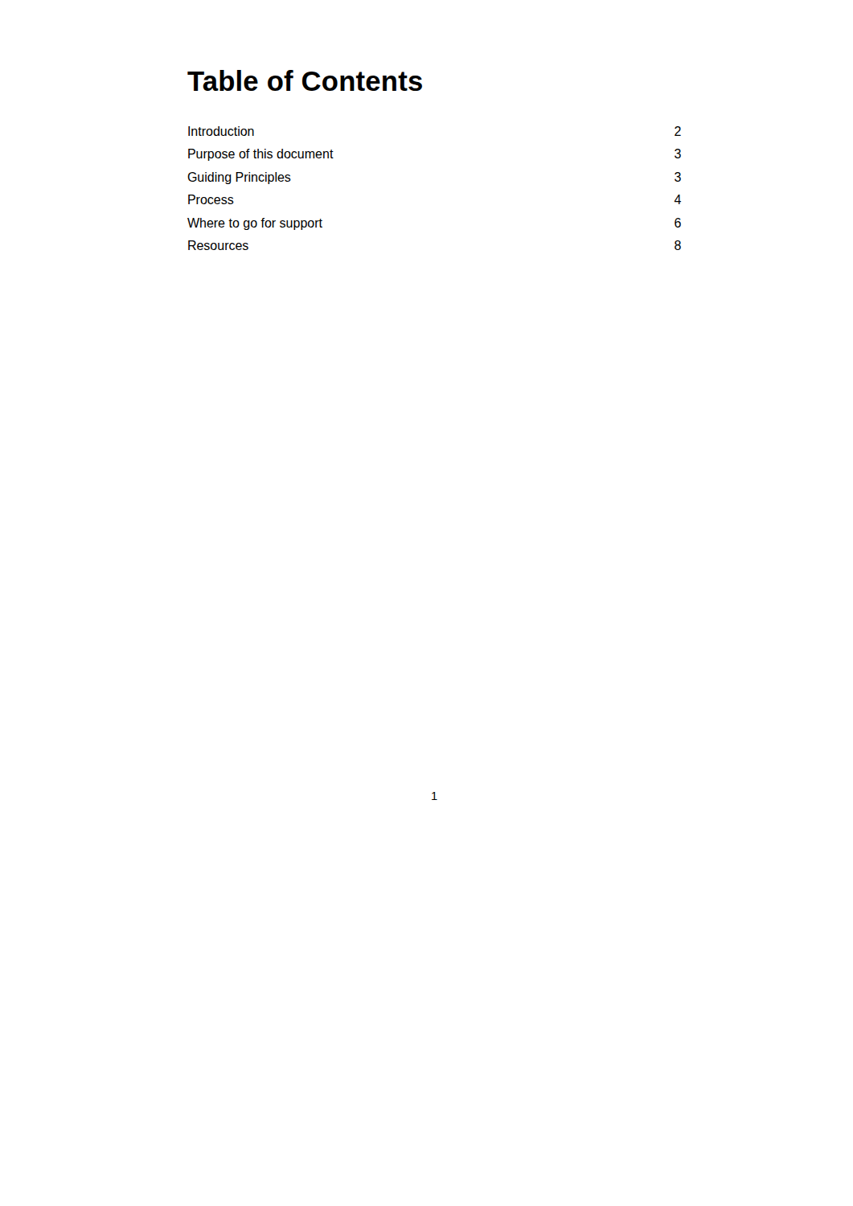Table of Contents
| Introduction | 2 |
| Purpose of this document | 3 |
| Guiding Principles | 3 |
| Process | 4 |
| Where to go for support | 6 |
| Resources | 8 |
1